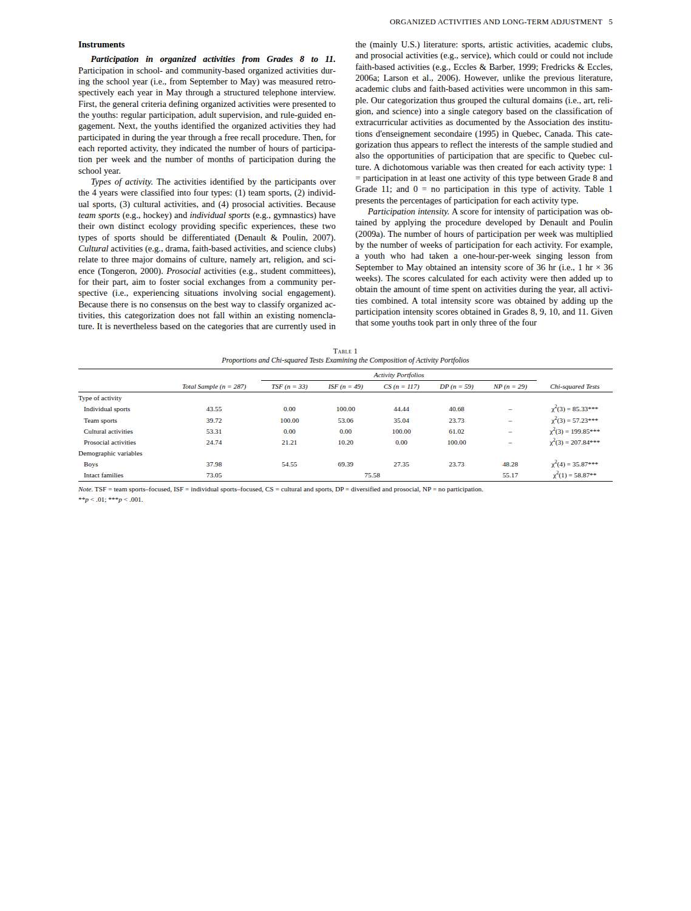ORGANIZED ACTIVITIES AND LONG-TERM ADJUSTMENT 5
Instruments
Participation in organized activities from Grades 8 to 11. Participation in school- and community-based organized activities during the school year (i.e., from September to May) was measured retrospectively each year in May through a structured telephone interview. First, the general criteria defining organized activities were presented to the youths: regular participation, adult supervision, and rule-guided engagement. Next, the youths identified the organized activities they had participated in during the year through a free recall procedure. Then, for each reported activity, they indicated the number of hours of participation per week and the number of months of participation during the school year.
Types of activity. The activities identified by the participants over the 4 years were classified into four types: (1) team sports, (2) individual sports, (3) cultural activities, and (4) prosocial activities. Because team sports (e.g., hockey) and individual sports (e.g., gymnastics) have their own distinct ecology providing specific experiences, these two types of sports should be differentiated (Denault & Poulin, 2007). Cultural activities (e.g., drama, faith-based activities, and science clubs) relate to three major domains of culture, namely art, religion, and science (Tongeron, 2000). Prosocial activities (e.g., student committees), for their part, aim to foster social exchanges from a community perspective (i.e., experiencing situations involving social engagement). Because there is no consensus on the best way to classify organized activities, this categorization does not fall within an existing nomenclature. It is nevertheless based on the categories that are currently used in the (mainly U.S.) literature: sports, artistic activities, academic clubs, and prosocial activities (e.g., service), which could or could not include faith-based activities (e.g., Eccles & Barber, 1999; Fredricks & Eccles, 2006a; Larson et al., 2006). However, unlike the previous literature, academic clubs and faith-based activities were uncommon in this sample. Our categorization thus grouped the cultural domains (i.e., art, religion, and science) into a single category based on the classification of extracurricular activities as documented by the Association des institutions d'enseignement secondaire (1995) in Quebec, Canada. This categorization thus appears to reflect the interests of the sample studied and also the opportunities of participation that are specific to Quebec culture. A dichotomous variable was then created for each activity type: 1 = participation in at least one activity of this type between Grade 8 and Grade 11; and 0 = no participation in this type of activity. Table 1 presents the percentages of participation for each activity type.
Participation intensity. A score for intensity of participation was obtained by applying the procedure developed by Denault and Poulin (2009a). The number of hours of participation per week was multiplied by the number of weeks of participation for each activity. For example, a youth who had taken a one-hour-per-week singing lesson from September to May obtained an intensity score of 36 hr (i.e., 1 hr × 36 weeks). The scores calculated for each activity were then added up to obtain the amount of time spent on activities during the year, all activities combined. A total intensity score was obtained by adding up the participation intensity scores obtained in Grades 8, 9, 10, and 11. Given that some youths took part in only three of the four
Table 1 Proportions and Chi-squared Tests Examining the Composition of Activity Portfolios
| | Total Sample (n = 287) | Activity Portfolios | Chi-squared Tests |
| --- | --- | --- | --- |
| TSF (n = 33) | ISF (n = 49) | CS (n = 117) | DP (n = 59) | NP (n = 29) |
| Type of activity | | | | | | | |
| Individual sports | 43.55 | 0.00 | 100.00 | 44.44 | 40.68 | – | χ 2 (3) = 85.33*** |
| Team sports | 39.72 | 100.00 | 53.06 | 35.04 | 23.73 | – | χ 2 (3) = 57.23*** |
| Cultural activities | 53.31 | 0.00 | 0.00 | 100.00 | 61.02 | – | χ 2 (3) = 199.85*** |
| Prosocial activities | 24.74 | 21.21 | 10.20 | 0.00 | 100.00 | – | χ 2 (3) = 207.84*** |
| Demographic variables | | | | | | | |
| Boys | 37.98 | 54.55 | 69.39 | 27.35 | 23.73 | 48.28 | χ 2 (4) = 35.87*** |
| Intact families | 73.05 | 75.58 | 55.17 | χ 2 (1) = 58.87** |
Note. TSF = team sports–focused, ISF = individual sports–focused, CS = cultural and sports, DP = diversified and prosocial, NP = no participation.
**p < .01; ***p < .001.